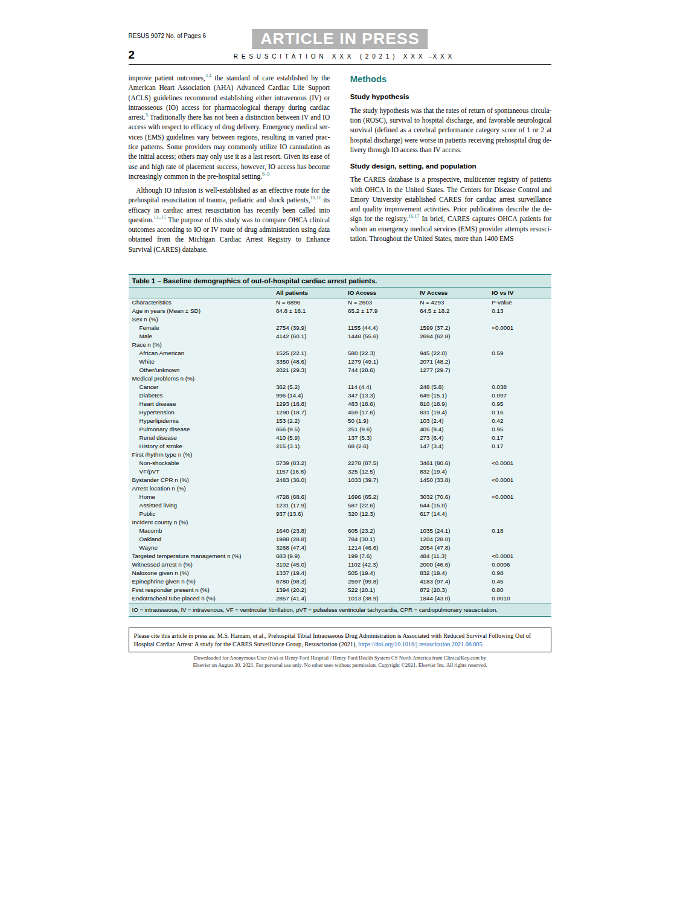RESUS 9072 No. of Pages 6
ARTICLE IN PRESS
2
R E S U S C I T A T I O N X X X ( 2 0 2 1 ) X X X –X X X
improve patient outcomes,3,4 the standard of care established by the American Heart Association (AHA) Advanced Cardiac Life Support (ACLS) guidelines recommend establishing either intravenous (IV) or intraosseous (IO) access for pharmacological therapy during cardiac arrest.5 Traditionally there has not been a distinction between IV and IO access with respect to efficacy of drug delivery. Emergency medical services (EMS) guidelines vary between regions, resulting in varied practice patterns. Some providers may commonly utilize IO cannulation as the initial access; others may only use it as a last resort. Given its ease of use and high rate of placement success, however, IO access has become increasingly common in the pre-hospital setting.6–9
Although IO infusion is well-established as an effective route for the prehospital resuscitation of trauma, pediatric and shock patients,10,11 its efficacy in cardiac arrest resuscitation has recently been called into question.12–15 The purpose of this study was to compare OHCA clinical outcomes according to IO or IV route of drug administration using data obtained from the Michigan Cardiac Arrest Registry to Enhance Survival (CARES) database.
Methods
Study hypothesis
The study hypothesis was that the rates of return of spontaneous circulation (ROSC), survival to hospital discharge, and favorable neurological survival (defined as a cerebral performance category score of 1 or 2 at hospital discharge) were worse in patients receiving prehospital drug delivery through IO access than IV access.
Study design, setting, and population
The CARES database is a prospective, multicenter registry of patients with OHCA in the United States. The Centers for Disease Control and Emory University established CARES for cardiac arrest surveillance and quality improvement activities. Prior publications describe the design for the registry.16,17 In brief, CARES captures OHCA patients for whom an emergency medical services (EMS) provider attempts resuscitation. Throughout the United States, more than 1400 EMS
Table 1 – Baseline demographics of out-of-hospital cardiac arrest patients.
| | All patients | IO Access | IV Access | IO vs IV |
| --- | --- | --- | --- | --- |
| Characteristics | N = 6896 | N = 2603 | N = 4293 | P-value |
| Age in years (Mean ± SD) | 64.8 ± 18.1 | 65.2 ± 17.9 | 64.5 ± 18.2 | 0.13 |
| Sex n (%) | | | | |
| Female | 2754 (39.9) | 1155 (44.4) | 1599 (37.2) | <0.0001 |
| Male | 4142 (60.1) | 1448 (55.6) | 2694 (62.8) | |
| Race n (%) | | | | |
| African American | 1525 (22.1) | 580 (22.3) | 945 (22.0) | 0.59 |
| White | 3350 (48.6) | 1279 (49.1) | 2071 (48.2) | |
| Other/unknown | 2021 (29.3) | 744 (28.6) | 1277 (29.7) | |
| Medical problems n (%) | | | | |
| Cancer | 362 (5.2) | 114 (4.4) | 248 (5.8) | 0.038 |
| Diabetes | 996 (14.4) | 347 (13.3) | 649 (15.1) | 0.097 |
| Heart disease | 1293 (18.8) | 483 (18.6) | 810 (18.9) | 0.95 |
| Hypertension | 1290 (18.7) | 459 (17.6) | 831 (19.4) | 0.16 |
| Hyperlipidemia | 153 (2.2) | 50 (1.9) | 103 (2.4) | 0.42 |
| Pulmonary disease | 656 (9.5) | 251 (9.6) | 405 (9.4) | 0.95 |
| Renal disease | 410 (5.9) | 137 (5.3) | 273 (6.4) | 0.17 |
| History of stroke | 215 (3.1) | 68 (2.6) | 147 (3.4) | 0.17 |
| First rhythm type n (%) | | | | |
| Non-shockable | 5739 (83.2) | 2278 (87.5) | 3461 (80.6) | <0.0001 |
| VF/pVT | 1157 (16.8) | 325 (12.5) | 832 (19.4) | |
| Bystander CPR n (%) | 2483 (36.0) | 1033 (39.7) | 1450 (33.8) | <0.0001 |
| Arrest location n (%) | | | | |
| Home | 4728 (68.6) | 1696 (65.2) | 3032 (70.6) | <0.0001 |
| Assisted living | 1231 (17.9) | 587 (22.6) | 644 (15.0) | |
| Public | 937 (13.6) | 320 (12.3) | 617 (14.4) | |
| Incident county n (%) | | | | |
| Macomb | 1640 (23.8) | 605 (23.2) | 1035 (24.1) | 0.18 |
| Oakland | 1988 (28.8) | 784 (30.1) | 1204 (28.0) | |
| Wayne | 3268 (47.4) | 1214 (46.6) | 2054 (47.8) | |
| Targeted temperature management n (%) | 683 (9.9) | 199 (7.6) | 484 (11.3) | <0.0001 |
| Witnessed arrest n (%) | 3102 (45.0) | 1102 (42.3) | 2000 (46.6) | 0.0006 |
| Naloxone given n (%) | 1337 (19.4) | 505 (19.4) | 832 (19.4) | 0.98 |
| Epinephrine given n (%) | 6780 (98.3) | 2597 (99.8) | 4183 (97.4) | 0.45 |
| First responder present n (%) | 1394 (20.2) | 522 (20.1) | 872 (20.3) | 0.80 |
| Endotracheal tube placed n (%) | 2857 (41.4) | 1013 (38.9) | 1844 (43.0) | 0.0010 |
IO = intraosseous, IV = intravenous, VF = ventricular fibrillation, pVT = pulseless ventricular tachycardia, CPR = cardiopulmonary resuscitation.
Please cite this article in press as: M.S. Hamam, et al., Prehospital Tibial Intraosseous Drug Administration is Associated with Reduced Survival Following Out of Hospital Cardiac Arrest: A study for the CARES Surveillance Group, Resuscitation (2021), https://doi.org/10.1016/j.resuscitation.2021.06.005
Downloaded for Anonymous User (n/a) at Henry Ford Hospital / Henry Ford Health System CS North America from ClinicalKey.com by
Elsevier on August 30, 2021. For personal use only. No other uses without permission. Copyright ©2021. Elsevier Inc. All rights reserved.